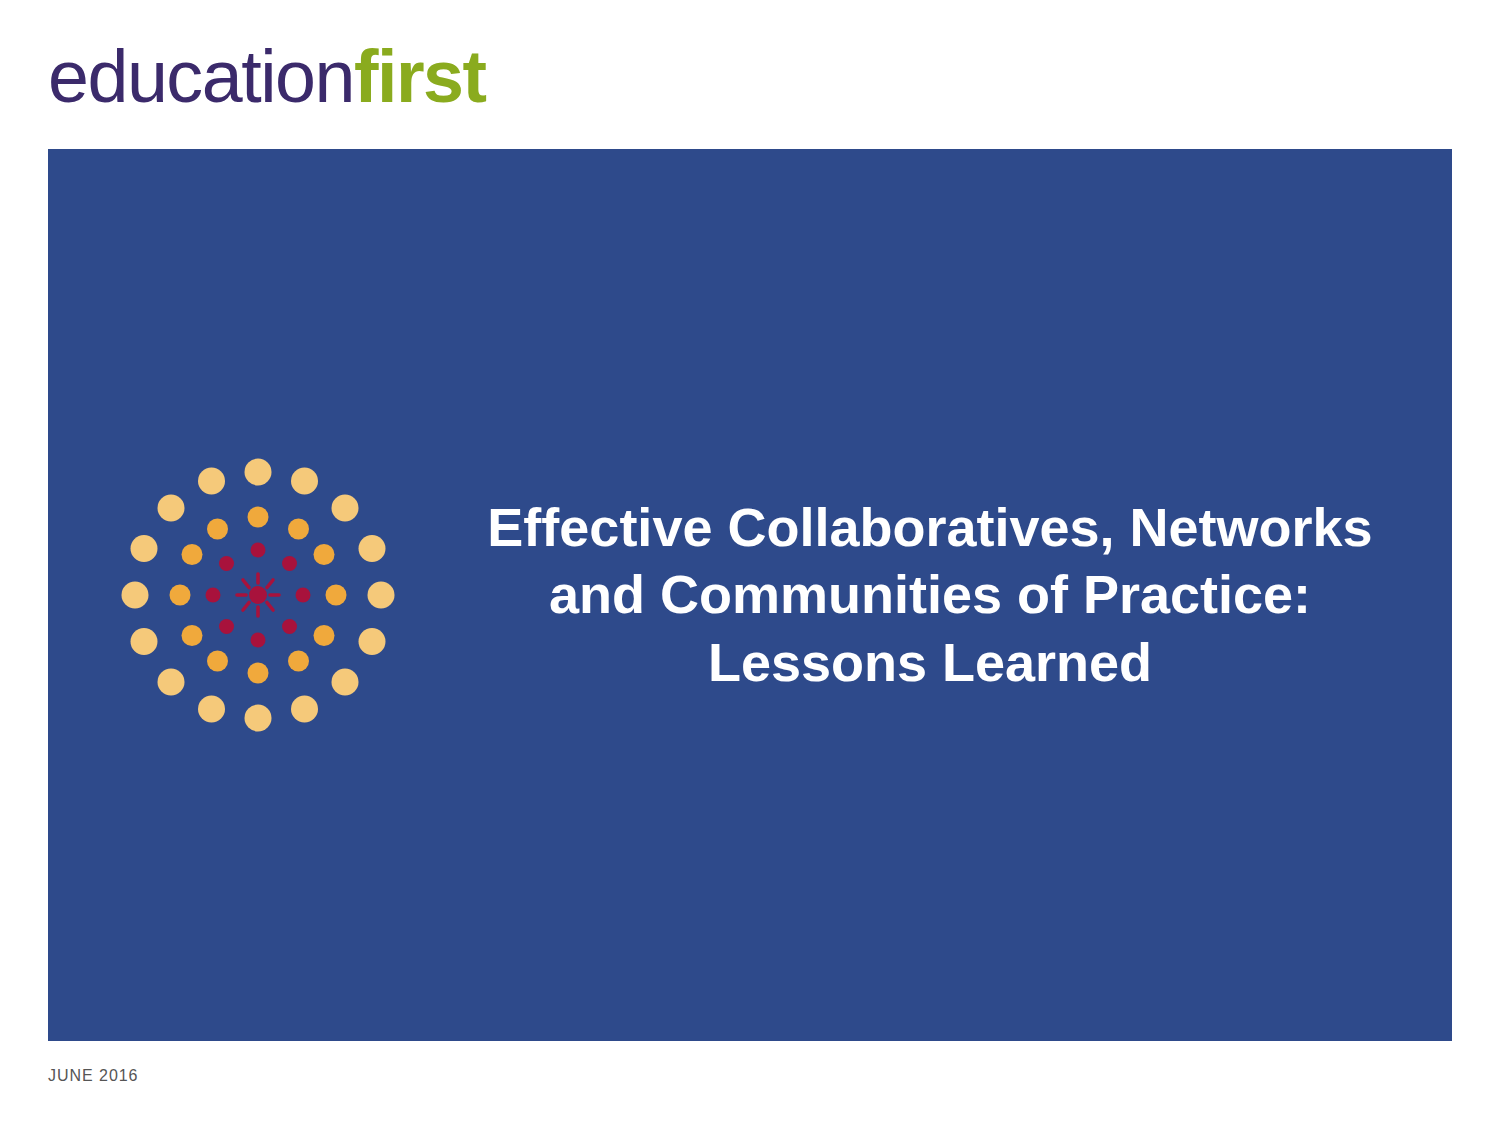education first
Effective Collaboratives, Networks and Communities of Practice: Lessons Learned
June 2016